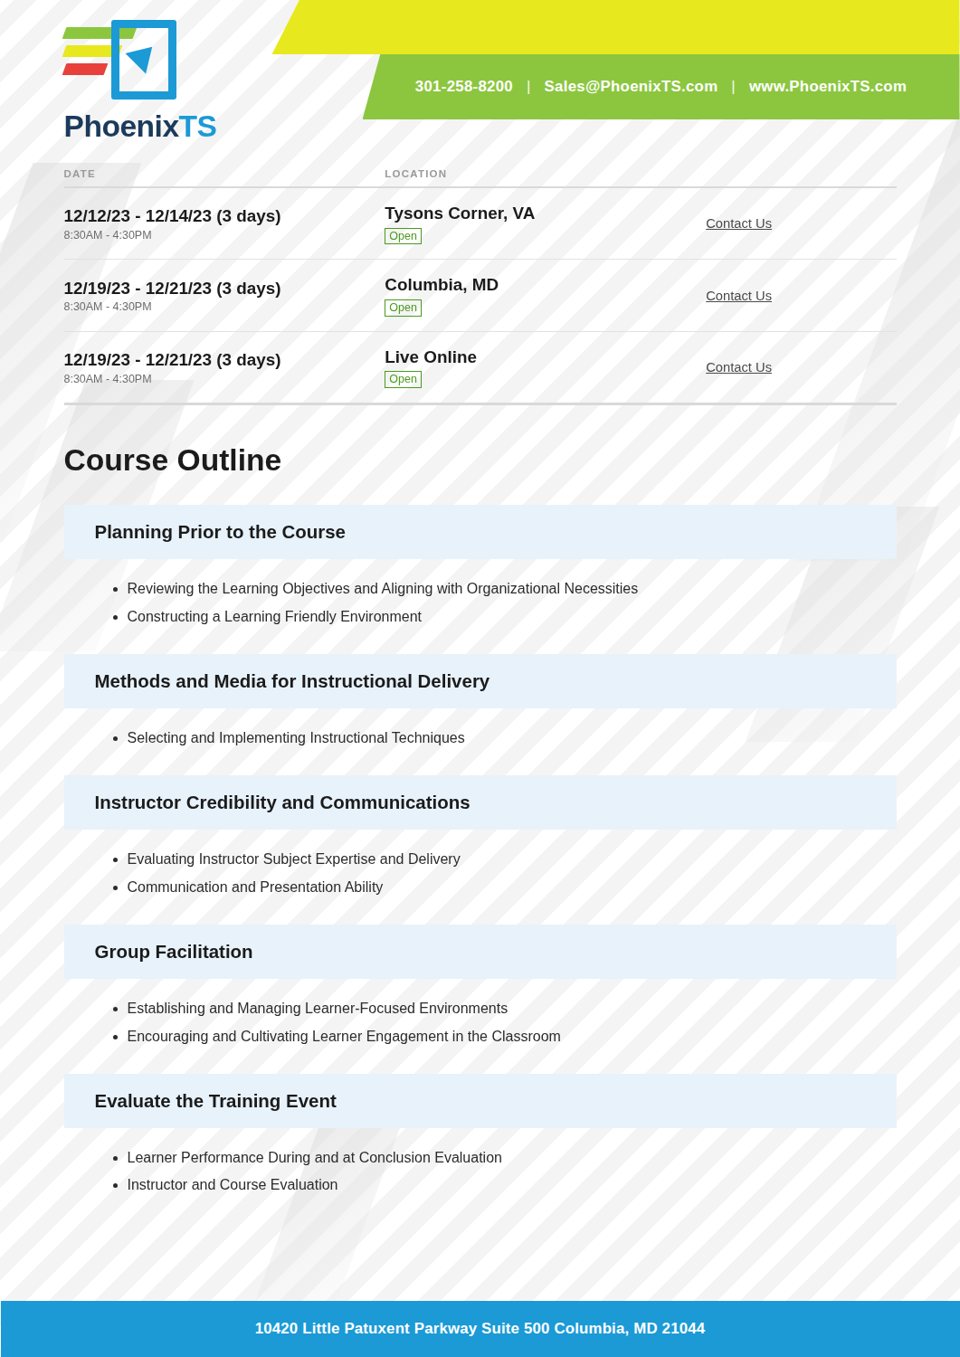301-258-8200 | Sales@PhoenixTS.com | www.PhoenixTS.com
PhoenixTS
DATE LOCATION
12/12/23 - 12/14/23 (3 days)
8:30AM - 4:30PM
Tysons Corner, VA
Open
Contact Us
12/19/23 - 12/21/23 (3 days)
8:30AM - 4:30PM
Columbia, MD
Open
Contact Us
12/19/23 - 12/21/23 (3 days)
8:30AM - 4:30PM
Live Online
Open
Contact Us
Course Outline
Planning Prior to the Course
Reviewing the Learning Objectives and Aligning with Organizational Necessities
Constructing a Learning Friendly Environment
Methods and Media for Instructional Delivery
Selecting and Implementing Instructional Techniques
Instructor Credibility and Communications
Evaluating Instructor Subject Expertise and Delivery
Communication and Presentation Ability
Group Facilitation
Establishing and Managing Learner-Focused Environments
Encouraging and Cultivating Learner Engagement in the Classroom
Evaluate the Training Event
Learner Performance During and at Conclusion Evaluation
Instructor and Course Evaluation
10420 Little Patuxent Parkway Suite 500 Columbia, MD 21044